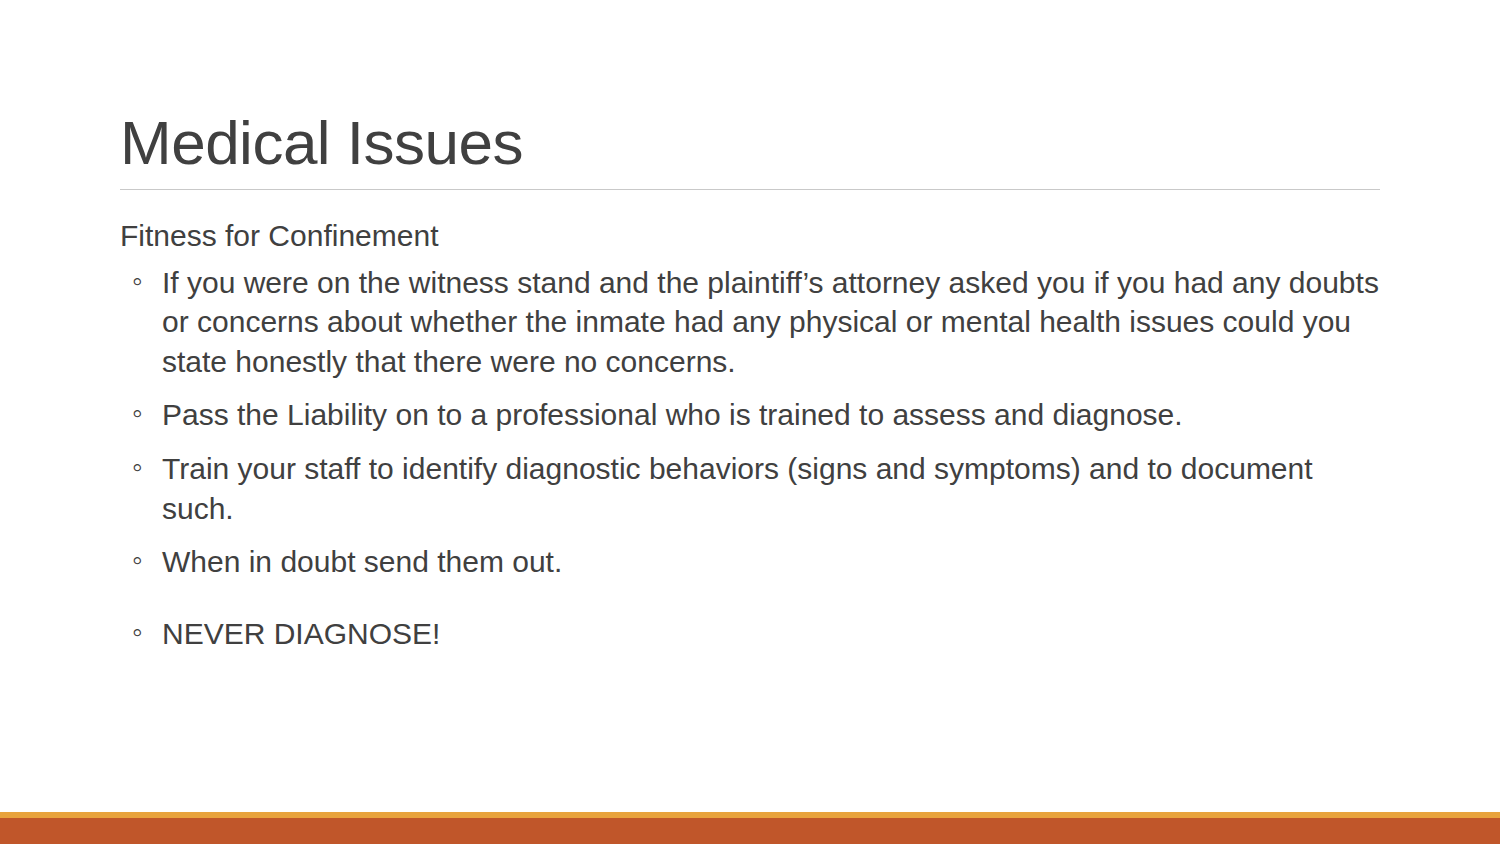Medical Issues
Fitness for Confinement
If you were on the witness stand and the plaintiff’s attorney asked you if you had any doubts or concerns about whether the inmate had any physical or mental health issues could you state honestly that there were no concerns.
Pass the Liability on to a professional who is trained to assess and diagnose.
Train your staff to identify diagnostic behaviors (signs and symptoms) and to document such.
When in doubt send them out.
NEVER DIAGNOSE!